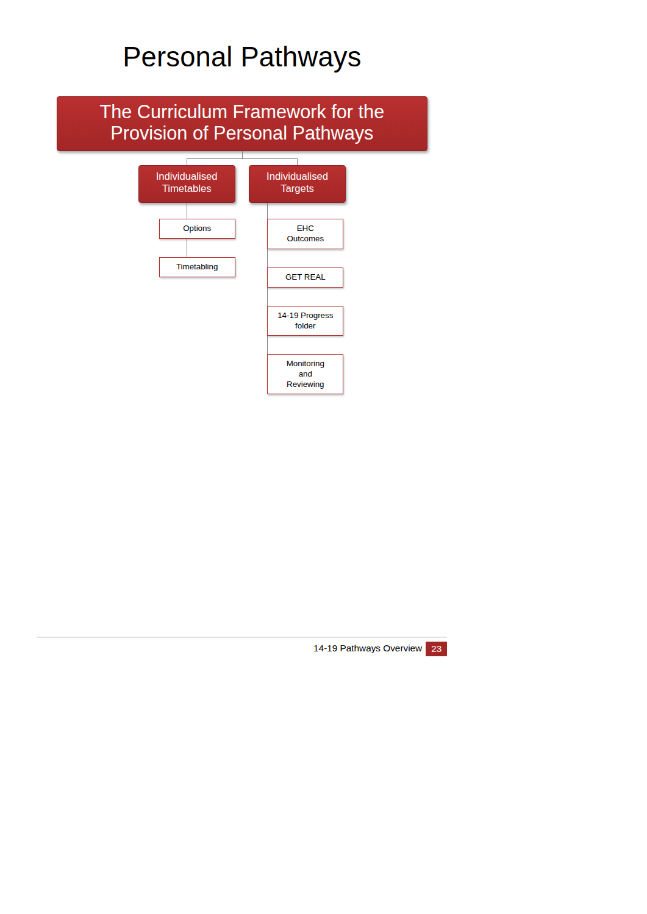Personal Pathways
The Curriculum Framework for the
Provision of Personal Pathways
Individualised
Timetables
Individualised
Targets
Options
Timetabling
EHC
Outcomes
GET REAL
14-19 Progress
folder
Monitoring
and
Reviewing
14-19 Pathways Overview
23